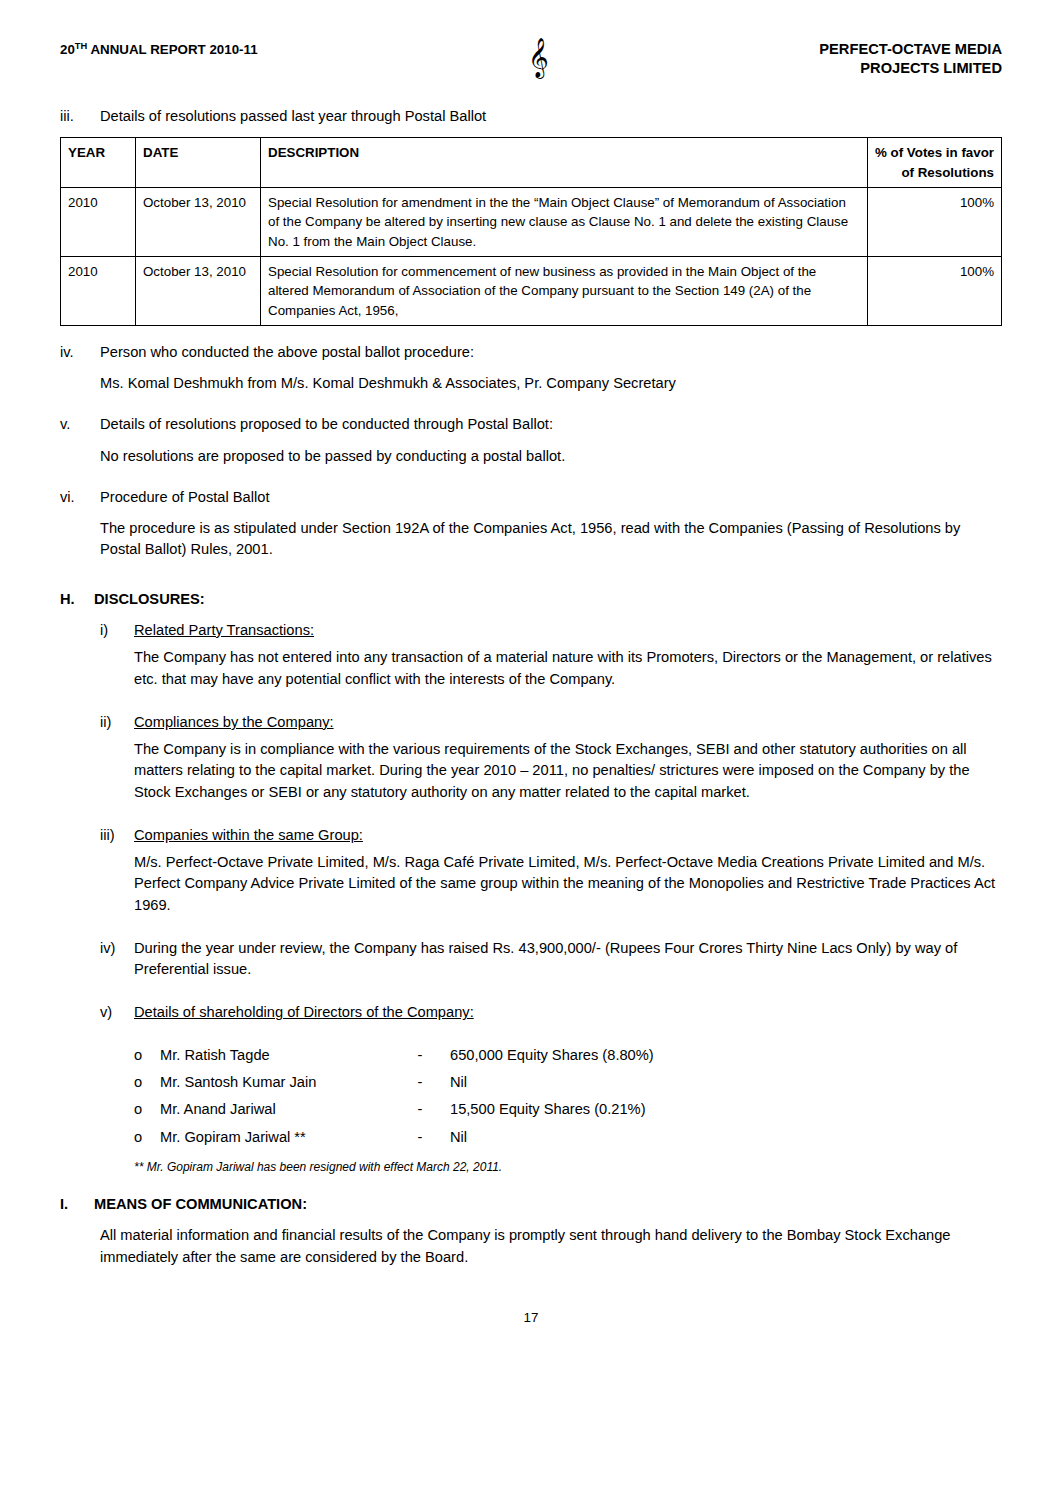20TH ANNUAL REPORT 2010-11
𝄞
PERFECT-OCTAVE MEDIA
PROJECTS LIMITED
iii.
Details of resolutions passed last year through Postal Ballot
| YEAR | DATE | DESCRIPTION | % of Votes in favor of Resolutions |
| --- | --- | --- | --- |
| 2010 | October 13, 2010 | Special Resolution for amendment in the the “Main Object Clause” of Memorandum of Association of the Company be altered by inserting new clause as Clause No. 1 and delete the existing Clause No. 1 from the Main Object Clause. | 100% |
| 2010 | October 13, 2010 | Special Resolution for commencement of new business as provided in the Main Object of the altered Memorandum of Association of the Company pursuant to the Section 149 (2A) of the Companies Act, 1956, | 100% |
iv.
Person who conducted the above postal ballot procedure:
Ms. Komal Deshmukh from M/s. Komal Deshmukh & Associates, Pr. Company Secretary
v.
Details of resolutions proposed to be conducted through Postal Ballot:
No resolutions are proposed to be passed by conducting a postal ballot.
vi.
Procedure of Postal Ballot
The procedure is as stipulated under Section 192A of the Companies Act, 1956, read with the Companies (Passing of Resolutions by Postal Ballot) Rules, 2001.
H. DISCLOSURES:
i)
Related Party Transactions:
The Company has not entered into any transaction of a material nature with its Promoters, Directors or the Management, or relatives etc. that may have any potential conflict with the interests of the Company.
ii)
Compliances by the Company:
The Company is in compliance with the various requirements of the Stock Exchanges, SEBI and other statutory authorities on all matters relating to the capital market. During the year 2010 – 2011, no penalties/ strictures were imposed on the Company by the Stock Exchanges or SEBI or any statutory authority on any matter related to the capital market.
iii)
Companies within the same Group:
M/s. Perfect-Octave Private Limited, M/s. Raga Café Private Limited, M/s. Perfect-Octave Media Creations Private Limited and M/s. Perfect Company Advice Private Limited of the same group within the meaning of the Monopolies and Restrictive Trade Practices Act 1969.
iv)
During the year under review, the Company has raised Rs. 43,900,000/- (Rupees Four Crores Thirty Nine Lacs Only) by way of Preferential issue.
v)
Details of shareholding of Directors of the Company:
| o | Mr. Ratish Tagde | - | 650,000 Equity Shares (8.80%) |
| o | Mr. Santosh Kumar Jain | - | Nil |
| o | Mr. Anand Jariwal | - | 15,500 Equity Shares (0.21%) |
| o | Mr. Gopiram Jariwal ** | - | Nil |
** Mr. Gopiram Jariwal has been resigned with effect March 22, 2011.
I. MEANS OF COMMUNICATION:
All material information and financial results of the Company is promptly sent through hand delivery to the Bombay Stock Exchange immediately after the same are considered by the Board.
17